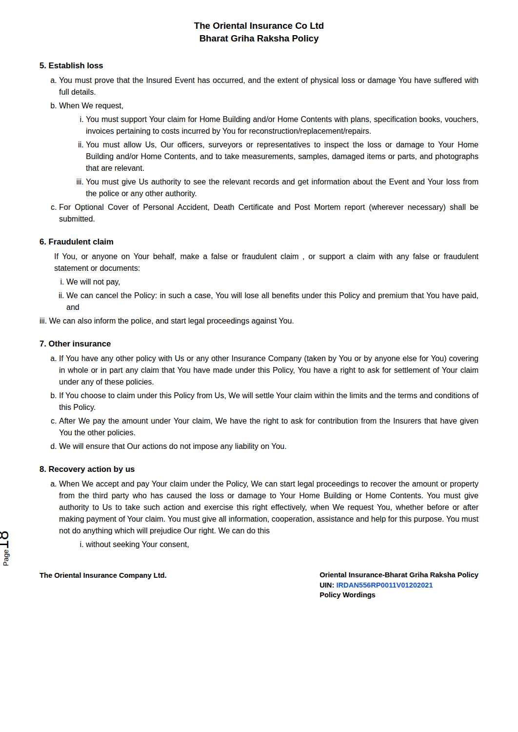The Oriental Insurance Co Ltd
Bharat Griha Raksha Policy
5. Establish loss
You must prove that the Insured Event has occurred, and the extent of physical loss or damage You have suffered with full details.
When We request,
You must support Your claim for Home Building and/or Home Contents with plans, specification books, vouchers, invoices pertaining to costs incurred by You for reconstruction/replacement/repairs.
You must allow Us, Our officers, surveyors or representatives to inspect the loss or damage to Your Home Building and/or Home Contents, and to take measurements, samples, damaged items or parts, and photographs that are relevant.
You must give Us authority to see the relevant records and get information about the Event and Your loss from the police or any other authority.
For Optional Cover of Personal Accident, Death Certificate and Post Mortem report (wherever necessary) shall be submitted.
6. Fraudulent claim
If You, or anyone on Your behalf, make a false or fraudulent claim , or support a claim with any false or fraudulent statement or documents:
We will not pay,
We can cancel the Policy: in such a case, You will lose all benefits under this Policy and premium that You have paid, and
iii. We can also inform the police, and start legal proceedings against You.
7. Other insurance
If You have any other policy with Us or any other Insurance Company (taken by You or by anyone else for You) covering in whole or in part any claim that You have made under this Policy, You have a right to ask for settlement of Your claim under any of these policies.
If You choose to claim under this Policy from Us, We will settle Your claim within the limits and the terms and conditions of this Policy.
After We pay the amount under Your claim, We have the right to ask for contribution from the Insurers that have given You the other policies.
We will ensure that Our actions do not impose any liability on You.
8. Recovery action by us
When We accept and pay Your claim under the Policy, We can start legal proceedings to recover the amount or property from the third party who has caused the loss or damage to Your Home Building or Home Contents. You must give authority to Us to take such action and exercise this right effectively, when We request You, whether before or after making payment of Your claim. You must give all information, cooperation, assistance and help for this purpose. You must not do anything which will prejudice Our right. We can do this
without seeking Your consent,
Page18
The Oriental Insurance Company Ltd.
Oriental Insurance-Bharat Griha Raksha Policy
UIN: IRDAN556RP0011V01202021
Policy Wordings